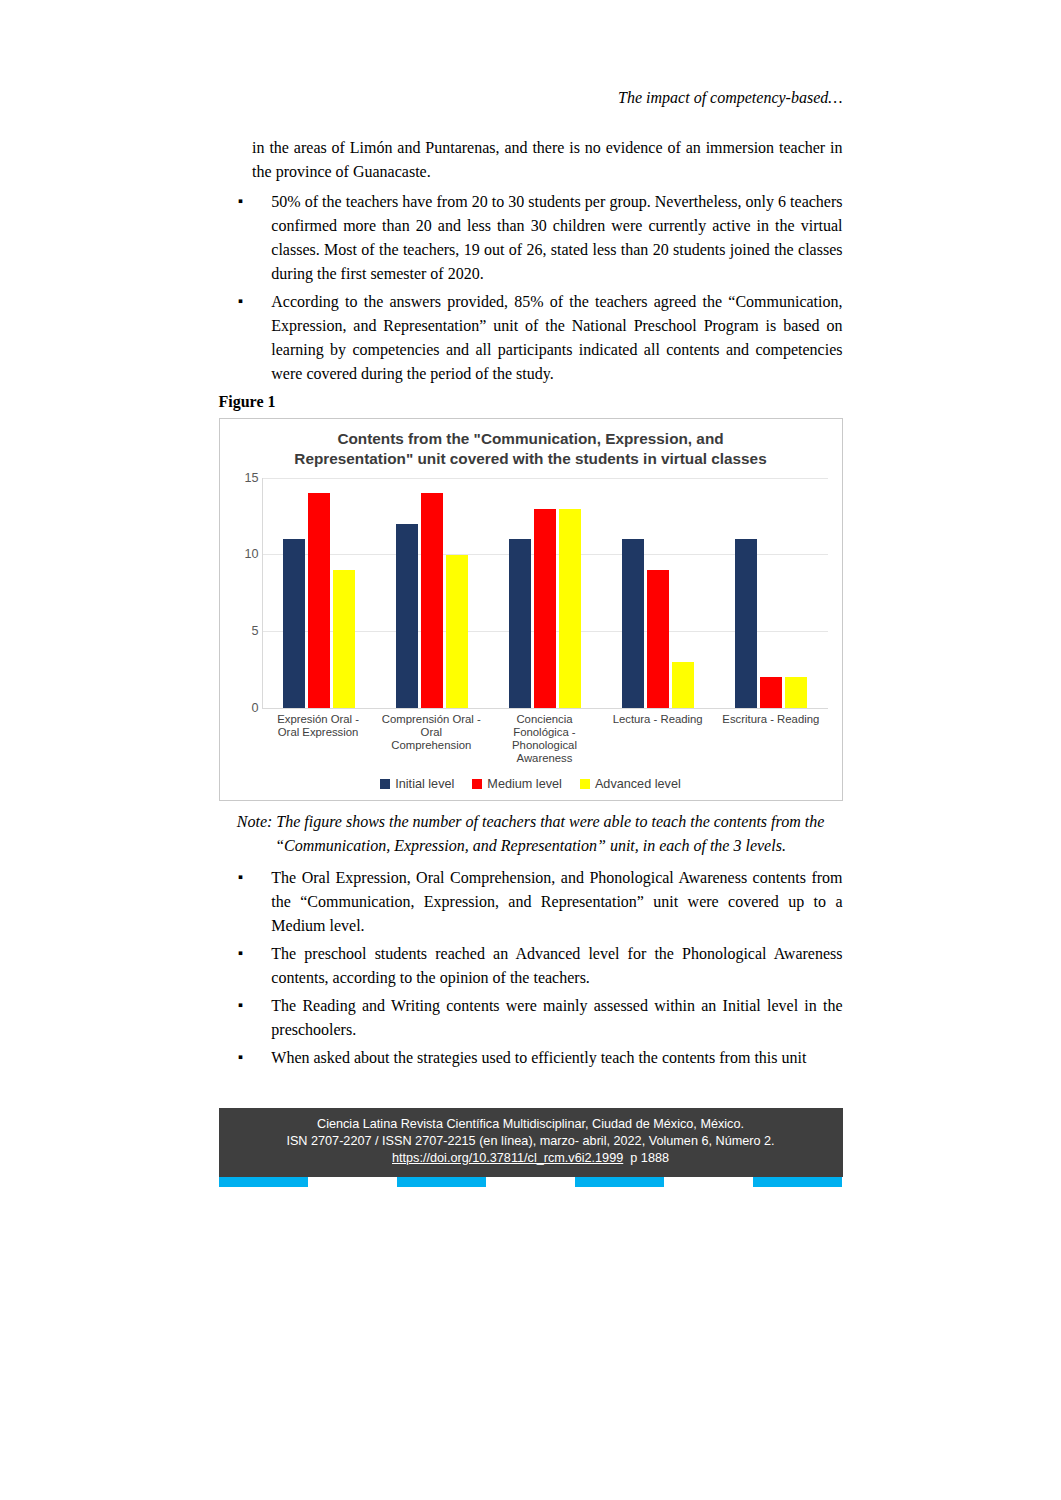The impact of competency-based…
in the areas of Limón and Puntarenas, and there is no evidence of an immersion teacher in the province of Guanacaste.
50% of the teachers have from 20 to 30 students per group. Nevertheless, only 6 teachers confirmed more than 20 and less than 30 children were currently active in the virtual classes. Most of the teachers, 19 out of 26, stated less than 20 students joined the classes during the first semester of 2020.
According to the answers provided, 85% of the teachers agreed the “Communication, Expression, and Representation” unit of the National Preschool Program is based on learning by competencies and all participants indicated all contents and competencies were covered during the period of the study.
Figure 1
Contents from the "Communication, Expression, and
Representation" unit covered with the students in virtual classes
15
10
5
0
Expresión Oral - Oral Expression
Comprensión Oral - Oral Comprehension
Conciencia Fonológica - Phonological Awareness
Lectura - Reading
Escritura - Reading
Initial level
Medium level
Advanced level
Note: The figure shows the number of teachers that were able to teach the contents from the “Communication, Expression, and Representation” unit, in each of the 3 levels.
The Oral Expression, Oral Comprehension, and Phonological Awareness contents from the “Communication, Expression, and Representation” unit were covered up to a Medium level.
The preschool students reached an Advanced level for the Phonological Awareness contents, according to the opinion of the teachers.
The Reading and Writing contents were mainly assessed within an Initial level in the preschoolers.
When asked about the strategies used to efficiently teach the contents from this unit
Ciencia Latina Revista Científica Multidisciplinar, Ciudad de México, México.
ISN 2707-2207 / ISSN 2707-2215 (en línea), marzo- abril, 2022, Volumen 6, Número 2.
https://doi.org/10.37811/cl_rcm.v6i2.1999 p 1888